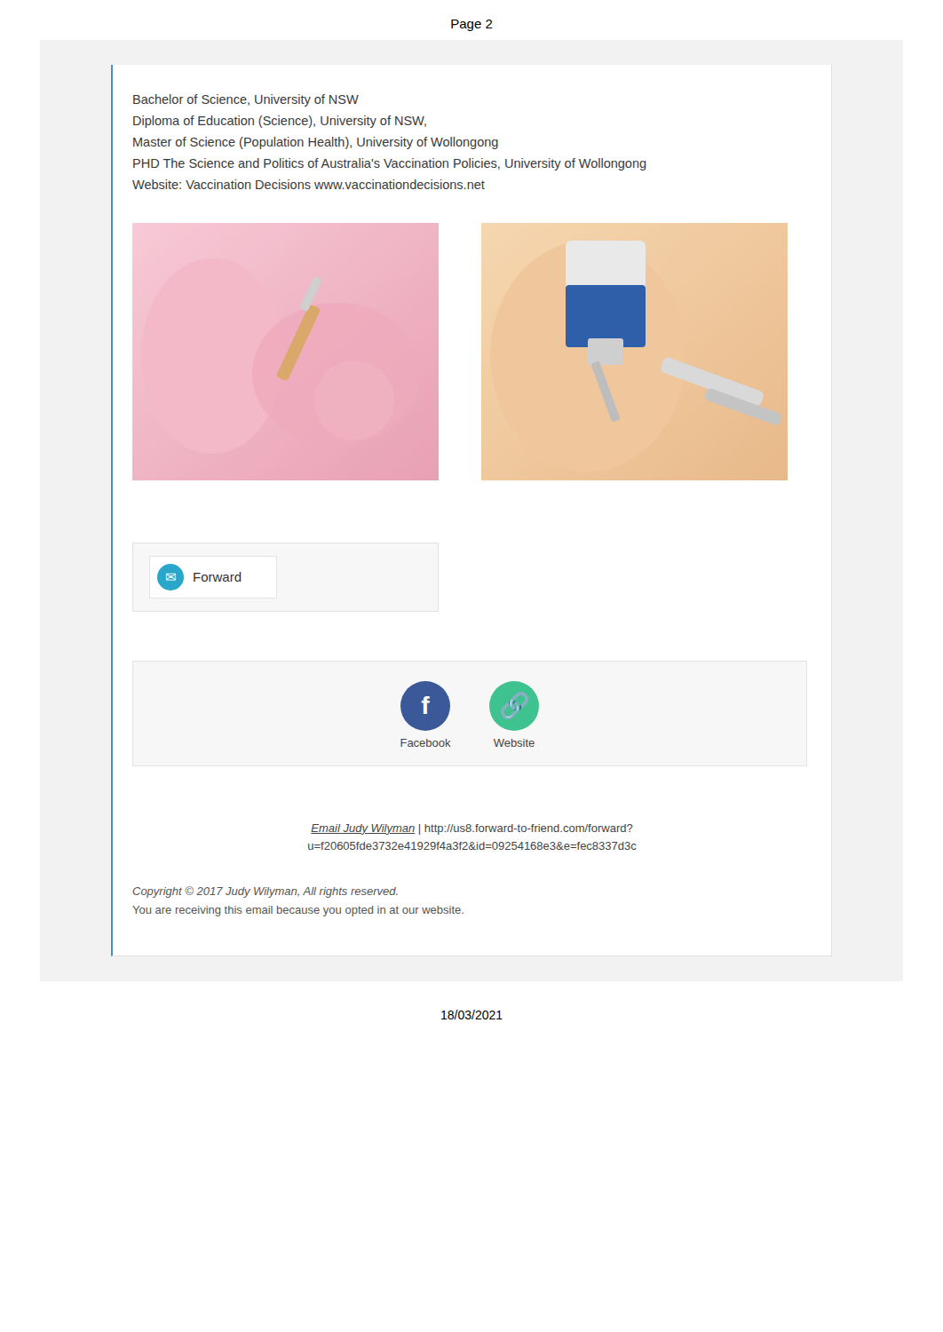Page 2
Bachelor of Science, University of NSW
Diploma of Education (Science), University of NSW,
Master of Science (Population Health), University of Wollongong
PHD The Science and Politics of Australia's Vaccination Policies, University of Wollongong
Website: Vaccination Decisions www.vaccinationdecisions.net
✉
Forward
f
Facebook
🔗
Website
Email Judy Wilyman | http://us8.forward-to-friend.com/forward?
u=f20605fde3732e41929f4a3f2&id=09254168e3&e=fec8337d3c
Copyright © 2017 Judy Wilyman, All rights reserved.
You are receiving this email because you opted in at our website.
18/03/2021